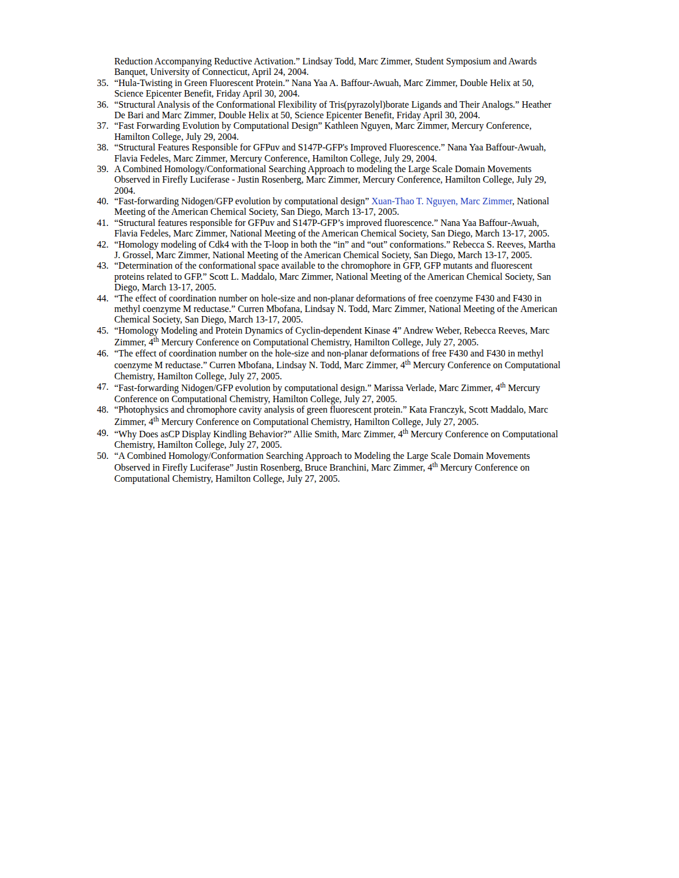Reduction Accompanying Reductive Activation.” Lindsay Todd, Marc Zimmer, Student Symposium and Awards Banquet, University of Connecticut, April 24, 2004.
35. “Hula-Twisting in Green Fluorescent Protein.” Nana Yaa A. Baffour-Awuah, Marc Zimmer, Double Helix at 50, Science Epicenter Benefit, Friday April 30, 2004.
36.“Structural Analysis of the Conformational Flexibility of Tris(pyrazolyl)borate Ligands and Their Analogs.” Heather De Bari and Marc Zimmer, Double Helix at 50, Science Epicenter Benefit, Friday April 30, 2004.
37.“Fast Forwarding Evolution by Computational Design” Kathleen Nguyen, Marc Zimmer, Mercury Conference, Hamilton College, July 29, 2004.
38.“Structural Features Responsible for GFPuv and S147P-GFP's Improved Fluorescence.” Nana Yaa Baffour-Awuah, Flavia Fedeles, Marc Zimmer, Mercury Conference, Hamilton College, July 29, 2004.
39. A Combined Homology/Conformational Searching Approach to modeling the Large Scale Domain Movements Observed in Firefly Luciferase - Justin Rosenberg, Marc Zimmer, Mercury Conference, Hamilton College, July 29, 2004.
40.“Fast-forwarding Nidogen/GFP evolution by computational design” Xuan-Thao T. Nguyen, Marc Zimmer, National Meeting of the American Chemical Society, San Diego, March 13-17, 2005.
41. “Structural features responsible for GFPuv and S147P-GFP’s improved fluorescence.” Nana Yaa Baffour-Awuah, Flavia Fedeles, Marc Zimmer, National Meeting of the American Chemical Society, San Diego, March 13-17, 2005.
42.“Homology modeling of Cdk4 with the T-loop in both the “in” and “out” conformations.” Rebecca S. Reeves, Martha J. Grossel, Marc Zimmer, National Meeting of the American Chemical Society, San Diego, March 13-17, 2005.
43.“Determination of the conformational space available to the chromophore in GFP, GFP mutants and fluorescent proteins related to GFP.” Scott L. Maddalo, Marc Zimmer, National Meeting of the American Chemical Society, San Diego, March 13-17, 2005.
44.“The effect of coordination number on hole-size and non-planar deformations of free coenzyme F430 and F430 in methyl coenzyme M reductase.” Curren Mbofana, Lindsay N. Todd, Marc Zimmer, National Meeting of the American Chemical Society, San Diego, March 13-17, 2005.
45.“Homology Modeling and Protein Dynamics of Cyclin-dependent Kinase 4” Andrew Weber, Rebecca Reeves, Marc Zimmer, 4th Mercury Conference on Computational Chemistry, Hamilton College, July 27, 2005.
46.“The effect of coordination number on the hole-size and non-planar deformations of free F430 and F430 in methyl coenzyme M reductase.” Curren Mbofana, Lindsay N. Todd, Marc Zimmer, 4th Mercury Conference on Computational Chemistry, Hamilton College, July 27, 2005.
47.“Fast-forwarding Nidogen/GFP evolution by computational design.” Marissa Verlade, Marc Zimmer, 4th Mercury Conference on Computational Chemistry, Hamilton College, July 27, 2005.
48.“Photophysics and chromophore cavity analysis of green fluorescent protein.” Kata Franczyk, Scott Maddalo, Marc Zimmer, 4th Mercury Conference on Computational Chemistry, Hamilton College, July 27, 2005.
49.“Why Does asCP Display Kindling Behavior?” Allie Smith, Marc Zimmer, 4th Mercury Conference on Computational Chemistry, Hamilton College, July 27, 2005.
50.“A Combined Homology/Conformation Searching Approach to Modeling the Large Scale Domain Movements Observed in Firefly Luciferase” Justin Rosenberg, Bruce Branchini, Marc Zimmer, 4th Mercury Conference on Computational Chemistry, Hamilton College, July 27, 2005.